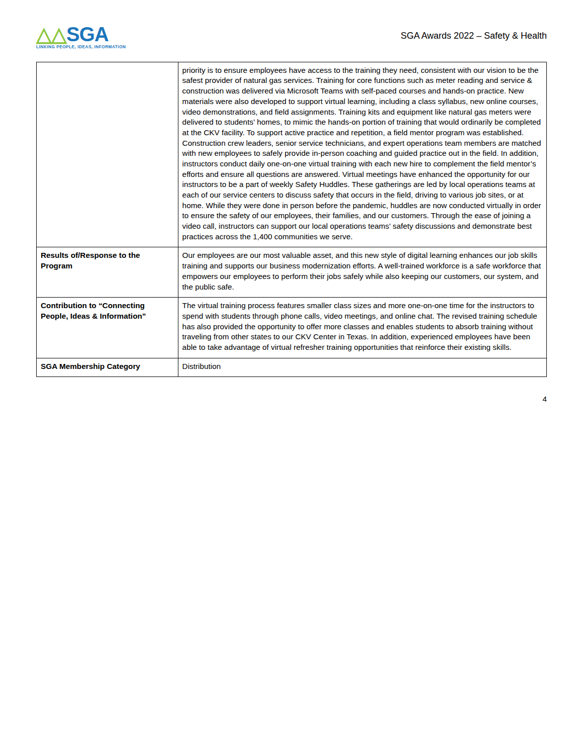△△SGA LINKING PEOPLE, IDEAS, INFORMATION
SGA Awards 2022 – Safety & Health
| | priority is to ensure employees have access to the training they need, consistent with our vision to be the safest provider of natural gas services. Training for core functions such as meter reading and service & construction was delivered via Microsoft Teams with self-paced courses and hands-on practice. New materials were also developed to support virtual learning, including a class syllabus, new online courses, video demonstrations, and field assignments. Training kits and equipment like natural gas meters were delivered to students’ homes, to mimic the hands-on portion of training that would ordinarily be completed at the CKV facility. To support active practice and repetition, a field mentor program was established. Construction crew leaders, senior service technicians, and expert operations team members are matched with new employees to safely provide in-person coaching and guided practice out in the field. In addition, instructors conduct daily one-on-one virtual training with each new hire to complement the field mentor’s efforts and ensure all questions are answered. Virtual meetings have enhanced the opportunity for our instructors to be a part of weekly Safety Huddles. These gatherings are led by local operations teams at each of our service centers to discuss safety that occurs in the field, driving to various job sites, or at home. While they were done in person before the pandemic, huddles are now conducted virtually in order to ensure the safety of our employees, their families, and our customers. Through the ease of joining a video call, instructors can support our local operations teams’ safety discussions and demonstrate best practices across the 1,400 communities we serve. |
| Results of/Response to the Program | Our employees are our most valuable asset, and this new style of digital learning enhances our job skills training and supports our business modernization efforts. A well-trained workforce is a safe workforce that empowers our employees to perform their jobs safely while also keeping our customers, our system, and the public safe. |
| Contribution to “Connecting People, Ideas & Information” | The virtual training process features smaller class sizes and more one-on-one time for the instructors to spend with students through phone calls, video meetings, and online chat. The revised training schedule has also provided the opportunity to offer more classes and enables students to absorb training without traveling from other states to our CKV Center in Texas. In addition, experienced employees have been able to take advantage of virtual refresher training opportunities that reinforce their existing skills. |
| SGA Membership Category | Distribution |
4